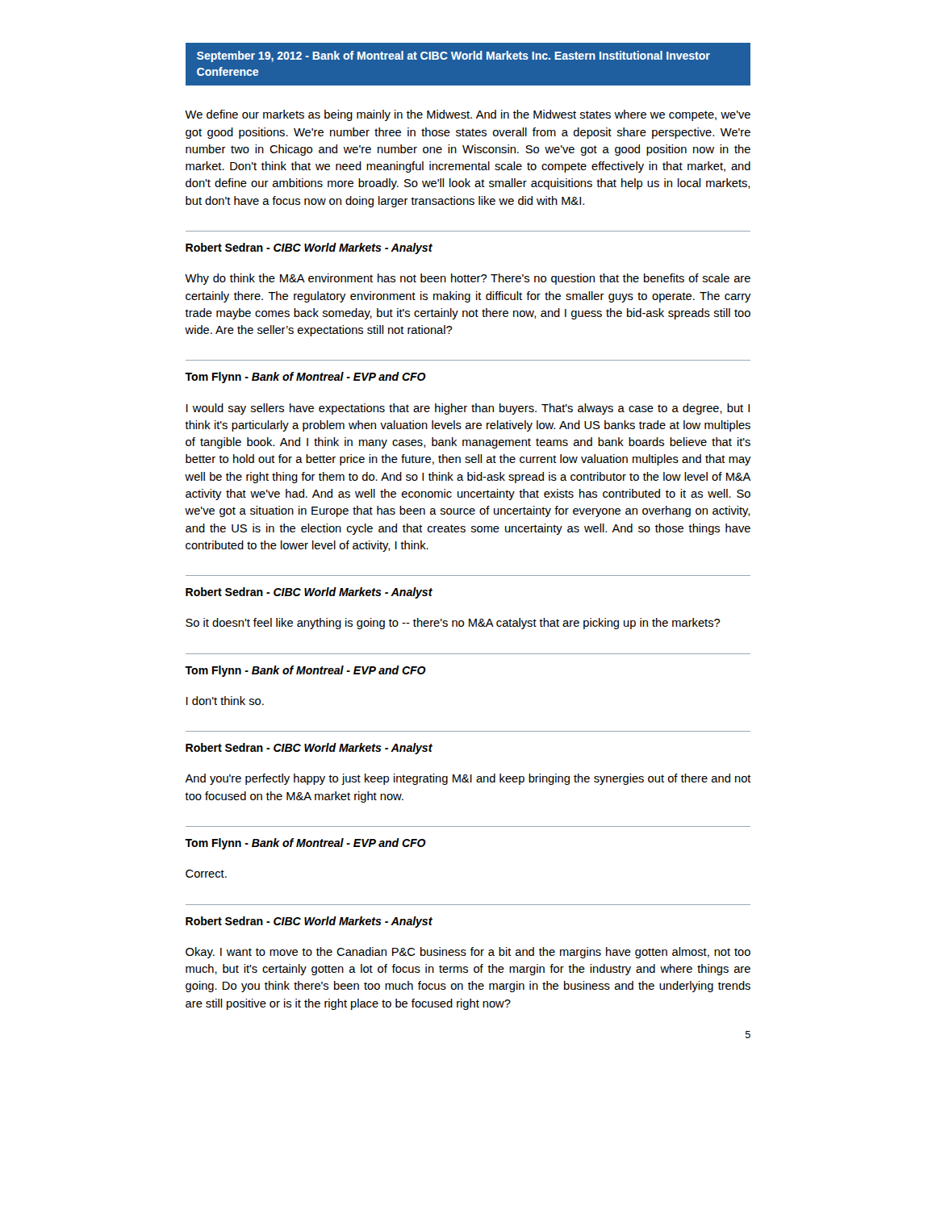September 19, 2012 - Bank of Montreal at CIBC World Markets Inc. Eastern Institutional Investor Conference
We define our markets as being mainly in the Midwest. And in the Midwest states where we compete, we've got good positions. We're number three in those states overall from a deposit share perspective. We're number two in Chicago and we're number one in Wisconsin. So we've got a good position now in the market. Don't think that we need meaningful incremental scale to compete effectively in that market, and don't define our ambitions more broadly. So we'll look at smaller acquisitions that help us in local markets, but don't have a focus now on doing larger transactions like we did with M&I.
Robert Sedran - CIBC World Markets - Analyst
Why do think the M&A environment has not been hotter? There's no question that the benefits of scale are certainly there. The regulatory environment is making it difficult for the smaller guys to operate. The carry trade maybe comes back someday, but it's certainly not there now, and I guess the bid-ask spreads still too wide. Are the seller’s expectations still not rational?
Tom Flynn - Bank of Montreal - EVP and CFO
I would say sellers have expectations that are higher than buyers. That's always a case to a degree, but I think it's particularly a problem when valuation levels are relatively low. And US banks trade at low multiples of tangible book. And I think in many cases, bank management teams and bank boards believe that it's better to hold out for a better price in the future, then sell at the current low valuation multiples and that may well be the right thing for them to do. And so I think a bid-ask spread is a contributor to the low level of M&A activity that we've had. And as well the economic uncertainty that exists has contributed to it as well. So we've got a situation in Europe that has been a source of uncertainty for everyone an overhang on activity, and the US is in the election cycle and that creates some uncertainty as well. And so those things have contributed to the lower level of activity, I think.
Robert Sedran - CIBC World Markets - Analyst
So it doesn't feel like anything is going to -- there's no M&A catalyst that are picking up in the markets?
Tom Flynn - Bank of Montreal - EVP and CFO
I don't think so.
Robert Sedran - CIBC World Markets - Analyst
And you're perfectly happy to just keep integrating M&I and keep bringing the synergies out of there and not too focused on the M&A market right now.
Tom Flynn - Bank of Montreal - EVP and CFO
Correct.
Robert Sedran - CIBC World Markets - Analyst
Okay. I want to move to the Canadian P&C business for a bit and the margins have gotten almost, not too much, but it's certainly gotten a lot of focus in terms of the margin for the industry and where things are going. Do you think there's been too much focus on the margin in the business and the underlying trends are still positive or is it the right place to be focused right now?
5